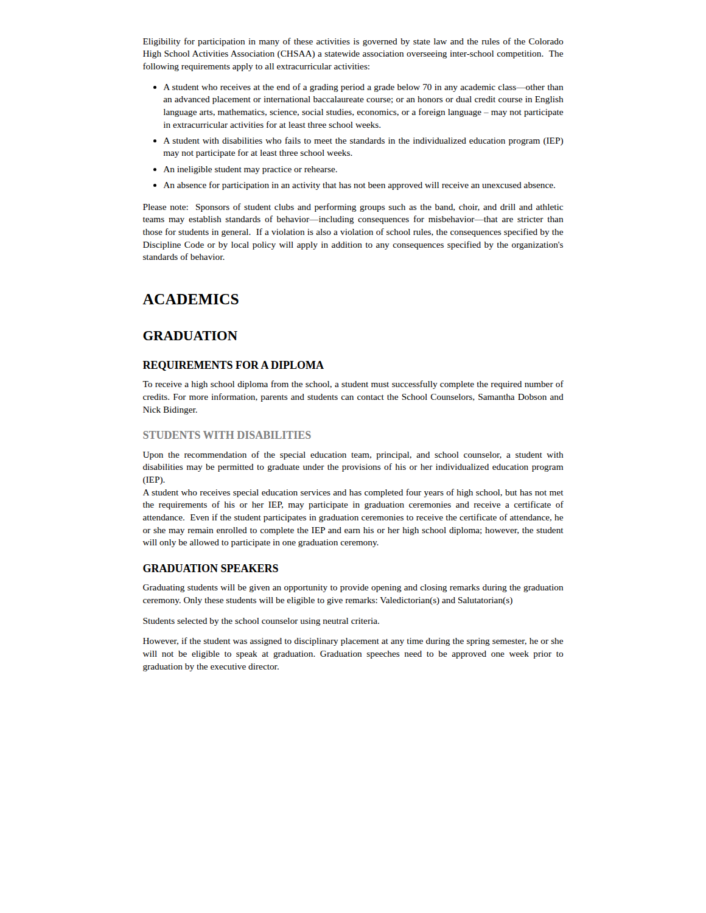Eligibility for participation in many of these activities is governed by state law and the rules of the Colorado High School Activities Association (CHSAA) a statewide association overseeing inter-school competition. The following requirements apply to all extracurricular activities:
A student who receives at the end of a grading period a grade below 70 in any academic class—other than an advanced placement or international baccalaureate course; or an honors or dual credit course in English language arts, mathematics, science, social studies, economics, or a foreign language – may not participate in extracurricular activities for at least three school weeks.
A student with disabilities who fails to meet the standards in the individualized education program (IEP) may not participate for at least three school weeks.
An ineligible student may practice or rehearse.
An absence for participation in an activity that has not been approved will receive an unexcused absence.
Please note: Sponsors of student clubs and performing groups such as the band, choir, and drill and athletic teams may establish standards of behavior—including consequences for misbehavior—that are stricter than those for students in general. If a violation is also a violation of school rules, the consequences specified by the Discipline Code or by local policy will apply in addition to any consequences specified by the organization's standards of behavior.
ACADEMICS
GRADUATION
REQUIREMENTS FOR A DIPLOMA
To receive a high school diploma from the school, a student must successfully complete the required number of credits. For more information, parents and students can contact the School Counselors, Samantha Dobson and Nick Bidinger.
STUDENTS WITH DISABILITIES
Upon the recommendation of the special education team, principal, and school counselor, a student with disabilities may be permitted to graduate under the provisions of his or her individualized education program (IEP).
A student who receives special education services and has completed four years of high school, but has not met the requirements of his or her IEP, may participate in graduation ceremonies and receive a certificate of attendance. Even if the student participates in graduation ceremonies to receive the certificate of attendance, he or she may remain enrolled to complete the IEP and earn his or her high school diploma; however, the student will only be allowed to participate in one graduation ceremony.
GRADUATION SPEAKERS
Graduating students will be given an opportunity to provide opening and closing remarks during the graduation ceremony. Only these students will be eligible to give remarks: Valedictorian(s) and Salutatorian(s)
Students selected by the school counselor using neutral criteria.
However, if the student was assigned to disciplinary placement at any time during the spring semester, he or she will not be eligible to speak at graduation. Graduation speeches need to be approved one week prior to graduation by the executive director.